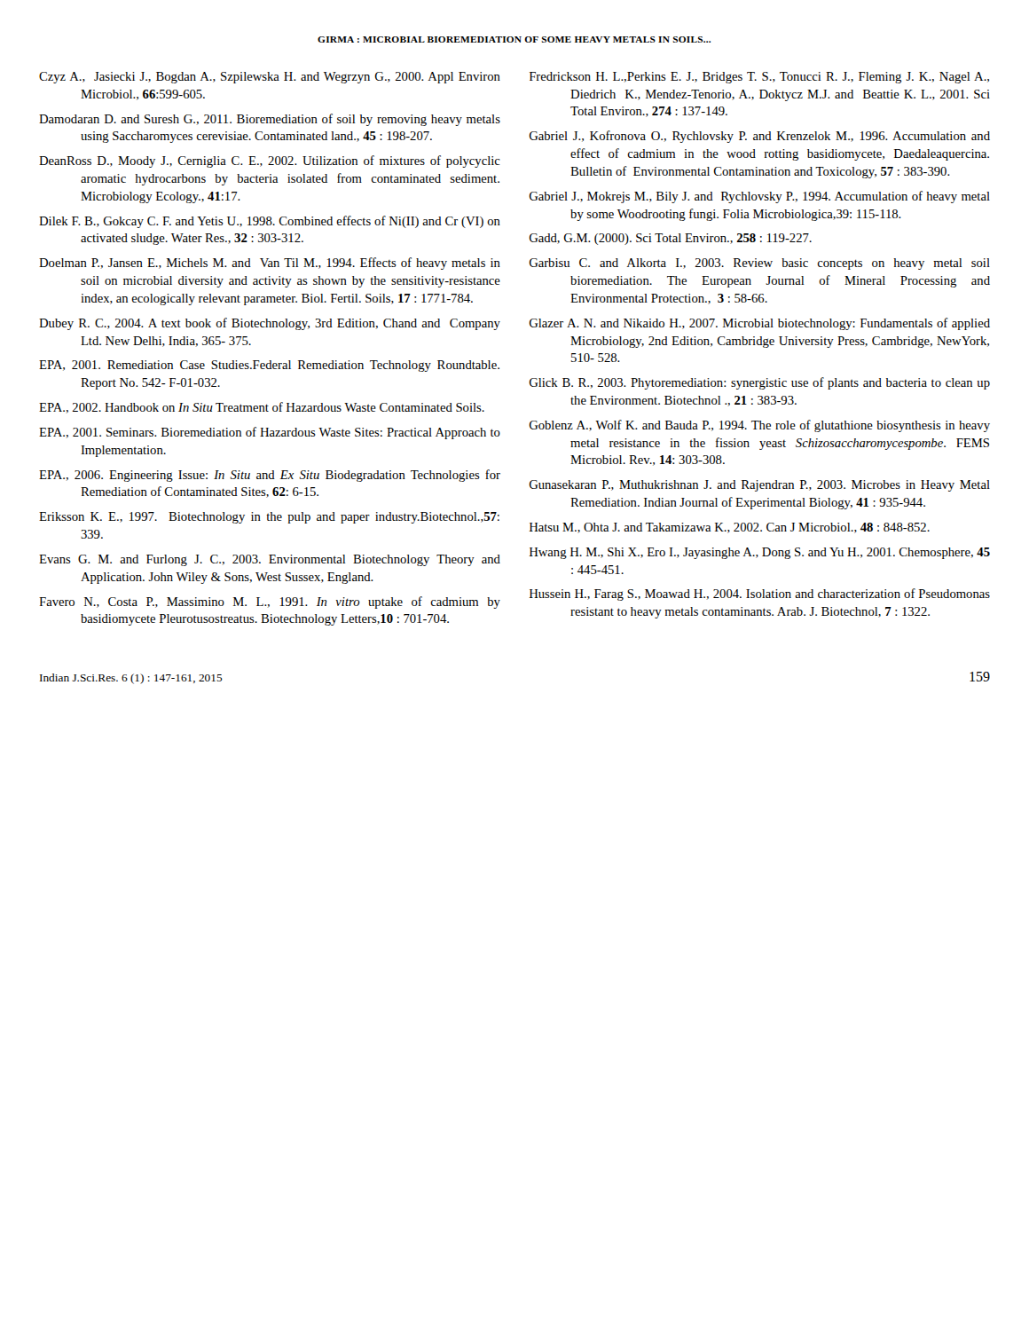GIRMA : MICROBIAL BIOREMEDIATION OF SOME HEAVY METALS IN SOILS...
Czyz A., Jasiecki J., Bogdan A., Szpilewska H. and Wegrzyn G., 2000. Appl Environ Microbiol., 66:599-605.
Damodaran D. and Suresh G., 2011. Bioremediation of soil by removing heavy metals using Saccharomyces cerevisiae. Contaminated land., 45 : 198-207.
DeanRoss D., Moody J., Cerniglia C. E., 2002. Utilization of mixtures of polycyclic aromatic hydrocarbons by bacteria isolated from contaminated sediment. Microbiology Ecology., 41:17.
Dilek F. B., Gokcay C. F. and Yetis U., 1998. Combined effects of Ni(II) and Cr (VI) on activated sludge. Water Res., 32 : 303-312.
Doelman P., Jansen E., Michels M. and Van Til M., 1994. Effects of heavy metals in soil on microbial diversity and activity as shown by the sensitivity-resistance index, an ecologically relevant parameter. Biol. Fertil. Soils, 17 : 1771-784.
Dubey R. C., 2004. A text book of Biotechnology, 3rd Edition, Chand and Company Ltd. New Delhi, India, 365- 375.
EPA, 2001. Remediation Case Studies.Federal Remediation Technology Roundtable. Report No. 542- F-01-032.
EPA., 2002. Handbook on In Situ Treatment of Hazardous Waste Contaminated Soils.
EPA., 2001. Seminars. Bioremediation of Hazardous Waste Sites: Practical Approach to Implementation.
EPA., 2006. Engineering Issue: In Situ and Ex Situ Biodegradation Technologies for Remediation of Contaminated Sites, 62: 6-15.
Eriksson K. E., 1997. Biotechnology in the pulp and paper industry.Biotechnol.,57: 339.
Evans G. M. and Furlong J. C., 2003. Environmental Biotechnology Theory and Application. John Wiley & Sons, West Sussex, England.
Favero N., Costa P., Massimino M. L., 1991. In vitro uptake of cadmium by basidiomycete Pleurotusostreatus. Biotechnology Letters,10 : 701-704.
Fredrickson H. L.,Perkins E. J., Bridges T. S., Tonucci R. J., Fleming J. K., Nagel A., Diedrich K., Mendez-Tenorio, A., Doktycz M.J. and Beattie K. L., 2001. Sci Total Environ., 274 : 137-149.
Gabriel J., Kofronova O., Rychlovsky P. and Krenzelok M., 1996. Accumulation and effect of cadmium in the wood rotting basidiomycete, Daedaleaquercina. Bulletin of Environmental Contamination and Toxicology, 57 : 383-390.
Gabriel J., Mokrejs M., Bily J. and Rychlovsky P., 1994. Accumulation of heavy metal by some Woodrooting fungi. Folia Microbiologica,39: 115-118.
Gadd, G.M. (2000). Sci Total Environ., 258 : 119-227.
Garbisu C. and Alkorta I., 2003. Review basic concepts on heavy metal soil bioremediation. The European Journal of Mineral Processing and Environmental Protection., 3 : 58-66.
Glazer A. N. and Nikaido H., 2007. Microbial biotechnology: Fundamentals of applied Microbiology, 2nd Edition, Cambridge University Press, Cambridge, NewYork, 510- 528.
Glick B. R., 2003. Phytoremediation: synergistic use of plants and bacteria to clean up the Environment. Biotechnol ., 21 : 383-93.
Goblenz A., Wolf K. and Bauda P., 1994. The role of glutathione biosynthesis in heavy metal resistance in the fission yeast Schizosaccharomycespombe. FEMS Microbiol. Rev., 14: 303-308.
Gunasekaran P., Muthukrishnan J. and Rajendran P., 2003. Microbes in Heavy Metal Remediation. Indian Journal of Experimental Biology, 41 : 935-944.
Hatsu M., Ohta J. and Takamizawa K., 2002. Can J Microbiol., 48 : 848-852.
Hwang H. M., Shi X., Ero I., Jayasinghe A., Dong S. and Yu H., 2001. Chemosphere, 45 : 445-451.
Hussein H., Farag S., Moawad H., 2004. Isolation and characterization of Pseudomonas resistant to heavy metals contaminants. Arab. J. Biotechnol, 7 : 1322.
Indian J.Sci.Res. 6 (1) : 147-161, 2015 159